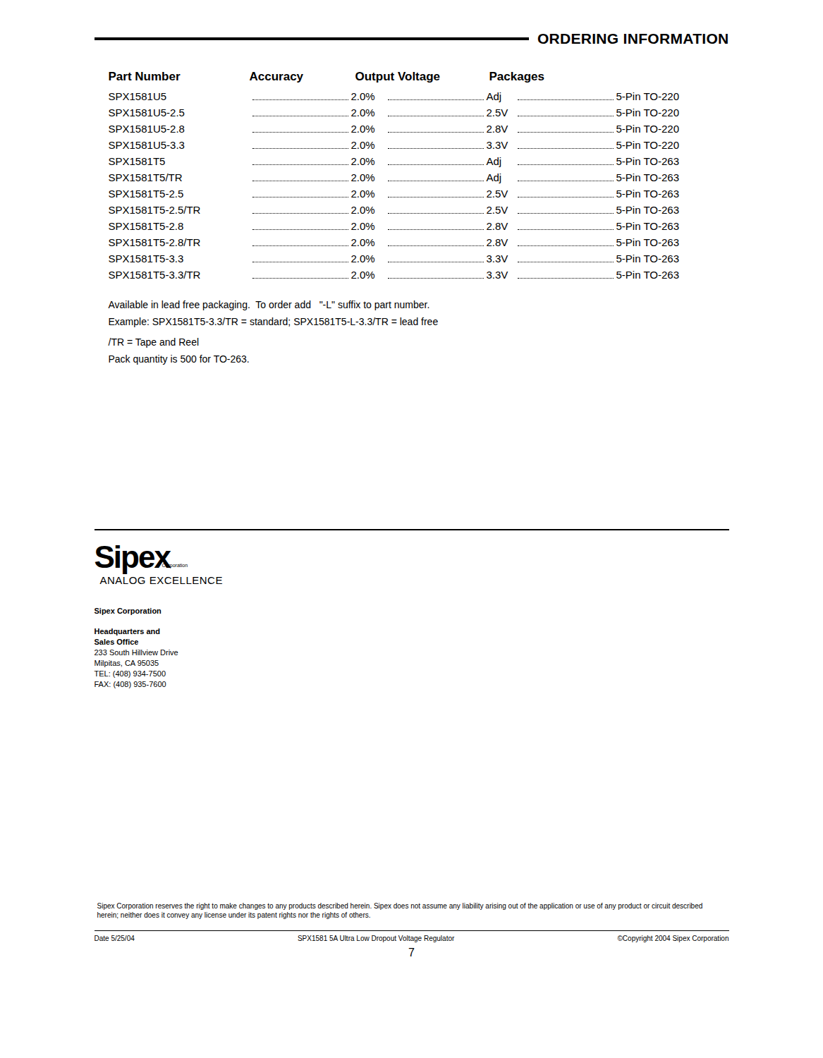ORDERING INFORMATION
Part Number
Accuracy
Output Voltage
Packages
SPX1581U5
2.0%
Adj
5-Pin TO-220
SPX1581U5-2.5
2.0%
2.5V
5-Pin TO-220
SPX1581U5-2.8
2.0%
2.8V
5-Pin TO-220
SPX1581U5-3.3
2.0%
3.3V
5-Pin TO-220
SPX1581T5
2.0%
Adj
5-Pin TO-263
SPX1581T5/TR
2.0%
Adj
5-Pin TO-263
SPX1581T5-2.5
2.0%
2.5V
5-Pin TO-263
SPX1581T5-2.5/TR
2.0%
2.5V
5-Pin TO-263
SPX1581T5-2.8
2.0%
2.8V
5-Pin TO-263
SPX1581T5-2.8/TR
2.0%
2.8V
5-Pin TO-263
SPX1581T5-3.3
2.0%
3.3V
5-Pin TO-263
SPX1581T5-3.3/TR
2.0%
3.3V
5-Pin TO-263
Available in lead free packaging. To order add "-L" suffix to part number.
Example: SPX1581T5-3.3/TR = standard; SPX1581T5-L-3.3/TR = lead free
/TR = Tape and Reel
Pack quantity is 500 for TO-263.
SipexCorporation
ANALOG EXCELLENCE
Sipex Corporation
Headquarters and
Sales Office
233 South Hillview Drive
Milpitas, CA 95035
TEL: (408) 934-7500
FAX: (408) 935-7600
Sipex Corporation reserves the right to make changes to any products described herein. Sipex does not assume any liability arising out of the application or use of any product or circuit described herein; neither does it convey any license under its patent rights nor the rights of others.
Date 5/25/04
SPX1581 5A Ultra Low Dropout Voltage Regulator
©Copyright 2004 Sipex Corporation
7